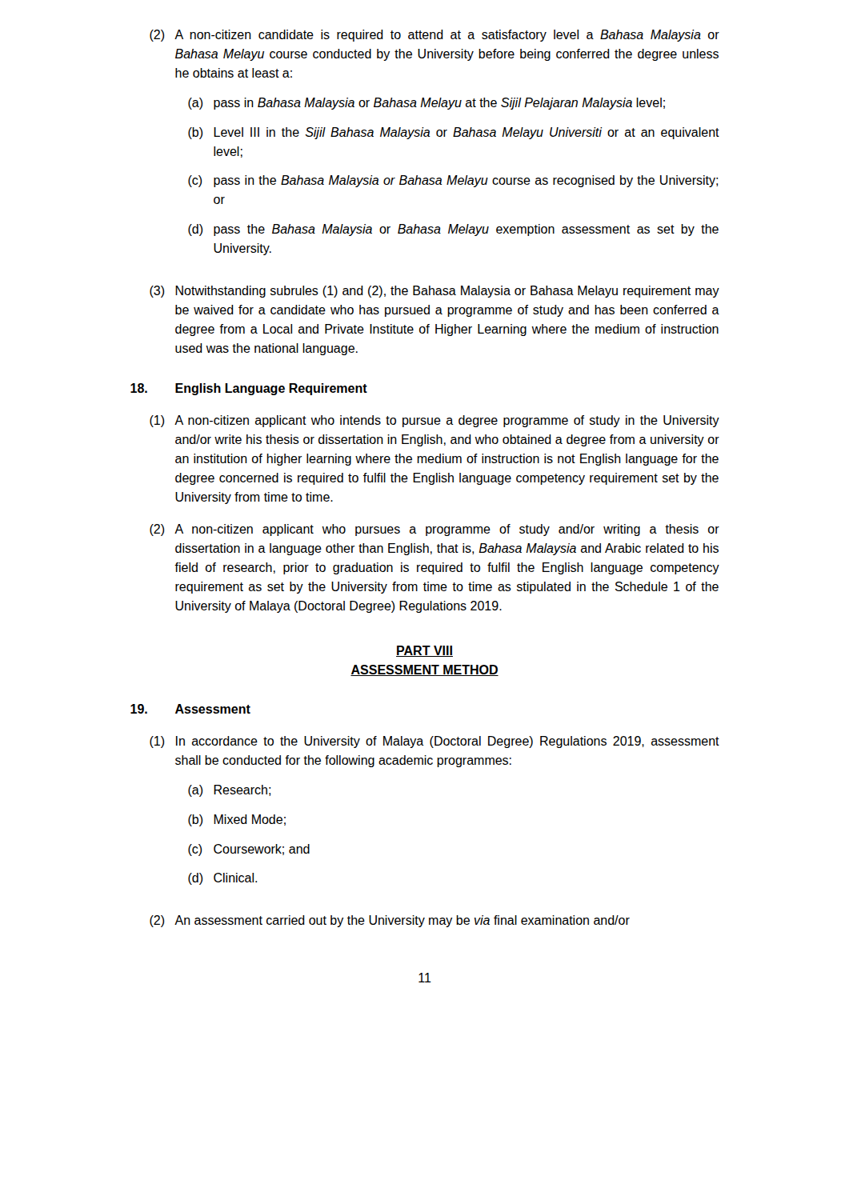(2)
A non-citizen candidate is required to attend at a satisfactory level a Bahasa Malaysia or Bahasa Melayu course conducted by the University before being conferred the degree unless he obtains at least a:
(a)
pass in Bahasa Malaysia or Bahasa Melayu at the Sijil Pelajaran Malaysia level;
(b)
Level III in the Sijil Bahasa Malaysia or Bahasa Melayu Universiti or at an equivalent level;
(c)
pass in the Bahasa Malaysia or Bahasa Melayu course as recognised by the University; or
(d)
pass the Bahasa Malaysia or Bahasa Melayu exemption assessment as set by the University.
(3)
Notwithstanding subrules (1) and (2), the Bahasa Malaysia or Bahasa Melayu requirement may be waived for a candidate who has pursued a programme of study and has been conferred a degree from a Local and Private Institute of Higher Learning where the medium of instruction used was the national language.
18. English Language Requirement
(1)
A non-citizen applicant who intends to pursue a degree programme of study in the University and/or write his thesis or dissertation in English, and who obtained a degree from a university or an institution of higher learning where the medium of instruction is not English language for the degree concerned is required to fulfil the English language competency requirement set by the University from time to time.
(2)
A non-citizen applicant who pursues a programme of study and/or writing a thesis or dissertation in a language other than English, that is, Bahasa Malaysia and Arabic related to his field of research, prior to graduation is required to fulfil the English language competency requirement as set by the University from time to time as stipulated in the Schedule 1 of the University of Malaya (Doctoral Degree) Regulations 2019.
PART VIII ASSESSMENT METHOD
19. Assessment
(1)
In accordance to the University of Malaya (Doctoral Degree) Regulations 2019, assessment shall be conducted for the following academic programmes:
(a)
Research;
(b)
Mixed Mode;
(c)
Coursework; and
(d)
Clinical.
(2)
An assessment carried out by the University may be via final examination and/or
11